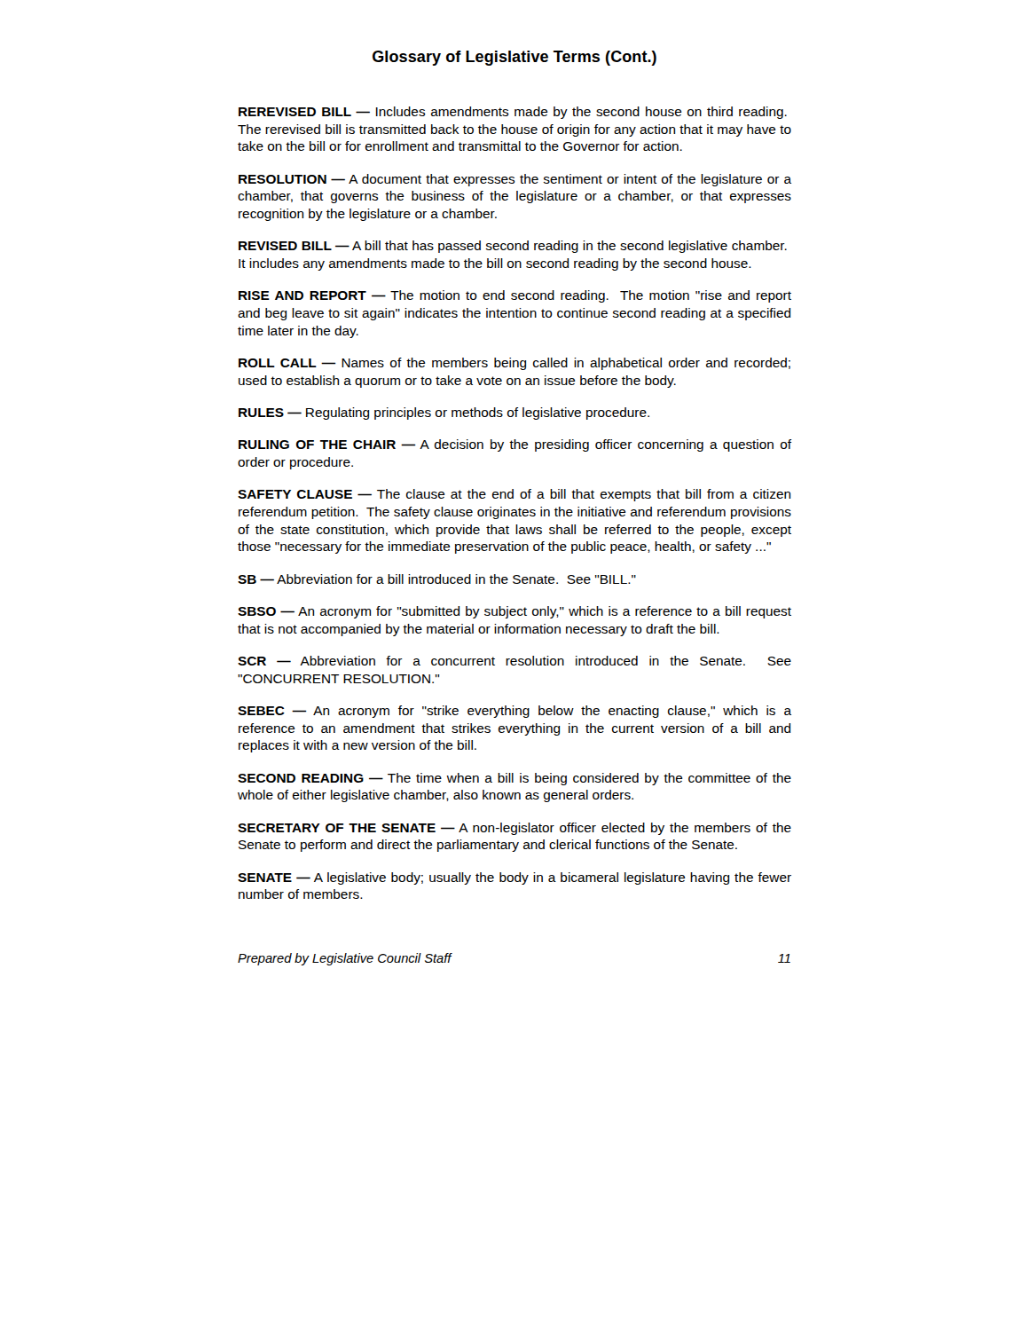Glossary of Legislative Terms (Cont.)
REREVISED BILL — Includes amendments made by the second house on third reading. The rerevised bill is transmitted back to the house of origin for any action that it may have to take on the bill or for enrollment and transmittal to the Governor for action.
RESOLUTION — A document that expresses the sentiment or intent of the legislature or a chamber, that governs the business of the legislature or a chamber, or that expresses recognition by the legislature or a chamber.
REVISED BILL — A bill that has passed second reading in the second legislative chamber. It includes any amendments made to the bill on second reading by the second house.
RISE AND REPORT — The motion to end second reading. The motion "rise and report and beg leave to sit again" indicates the intention to continue second reading at a specified time later in the day.
ROLL CALL — Names of the members being called in alphabetical order and recorded; used to establish a quorum or to take a vote on an issue before the body.
RULES — Regulating principles or methods of legislative procedure.
RULING OF THE CHAIR — A decision by the presiding officer concerning a question of order or procedure.
SAFETY CLAUSE — The clause at the end of a bill that exempts that bill from a citizen referendum petition. The safety clause originates in the initiative and referendum provisions of the state constitution, which provide that laws shall be referred to the people, except those "necessary for the immediate preservation of the public peace, health, or safety ..."
SB — Abbreviation for a bill introduced in the Senate. See "BILL."
SBSO — An acronym for "submitted by subject only," which is a reference to a bill request that is not accompanied by the material or information necessary to draft the bill.
SCR — Abbreviation for a concurrent resolution introduced in the Senate. See "CONCURRENT RESOLUTION."
SEBEC — An acronym for "strike everything below the enacting clause," which is a reference to an amendment that strikes everything in the current version of a bill and replaces it with a new version of the bill.
SECOND READING — The time when a bill is being considered by the committee of the whole of either legislative chamber, also known as general orders.
SECRETARY OF THE SENATE — A non-legislator officer elected by the members of the Senate to perform and direct the parliamentary and clerical functions of the Senate.
SENATE — A legislative body; usually the body in a bicameral legislature having the fewer number of members.
Prepared by Legislative Council Staff 11